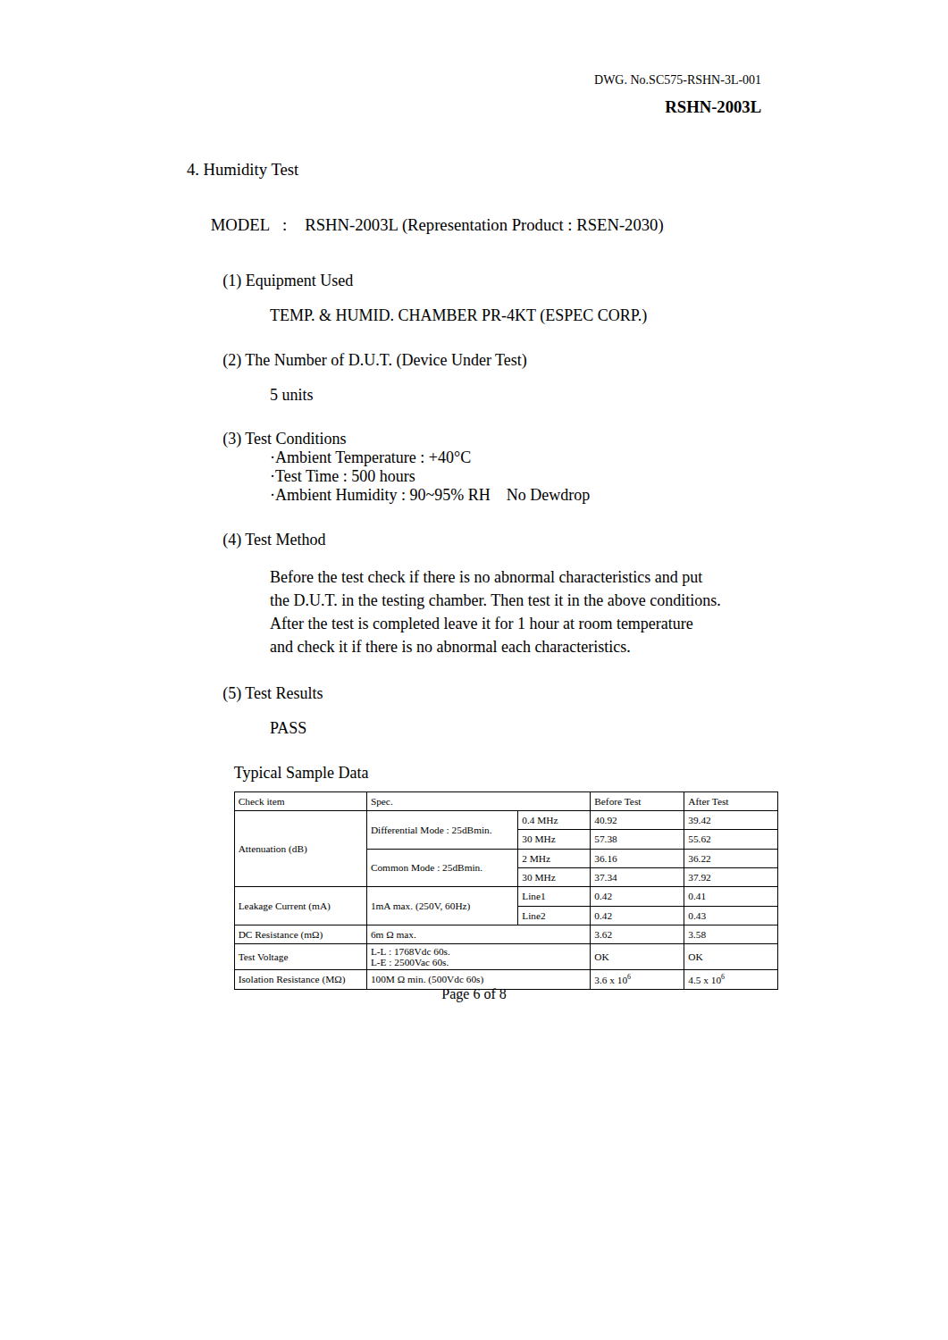DWG. No.SC575-RSHN-3L-001
RSHN-2003L
4. Humidity Test
MODEL : RSHN-2003L (Representation Product : RSEN-2030)
(1) Equipment Used
TEMP. & HUMID. CHAMBER PR-4KT (ESPEC CORP.)
(2) The Number of D.U.T. (Device Under Test)
5 units
(3) Test Conditions
Ambient Temperature : +40°C
Test Time : 500 hours
Ambient Humidity : 90~95% RH No Dewdrop
(4) Test Method
Before the test check if there is no abnormal characteristics and put
the D.U.T. in the testing chamber. Then test it in the above conditions.
After the test is completed leave it for 1 hour at room temperature
and check it if there is no abnormal each characteristics.
(5) Test Results
PASS
Typical Sample Data
| Check item | Spec. | Before Test | After Test |
| --- | --- | --- | --- |
| Attenuation (dB) | Differential Mode : 25dBmin. | 0.4 MHz | 40.92 | 39.42 |
| 30 MHz | 57.38 | 55.62 |
| Common Mode : 25dBmin. | 2 MHz | 36.16 | 36.22 |
| 30 MHz | 37.34 | 37.92 |
| Leakage Current (mA) | 1mA max. (250V, 60Hz) | Line1 | 0.42 | 0.41 |
| Line2 | 0.42 | 0.43 |
| DC Resistance (mΩ) | 6m Ω max. | 3.62 | 3.58 |
| Test Voltage | L-L : 1768Vdc 60s. L-E : 2500Vac 60s. | OK | OK |
| Isolation Resistance (MΩ) | 100M Ω min. (500Vdc 60s) | 3.6 x 10 6 | 4.5 x 10 6 |
Page 6 of 8